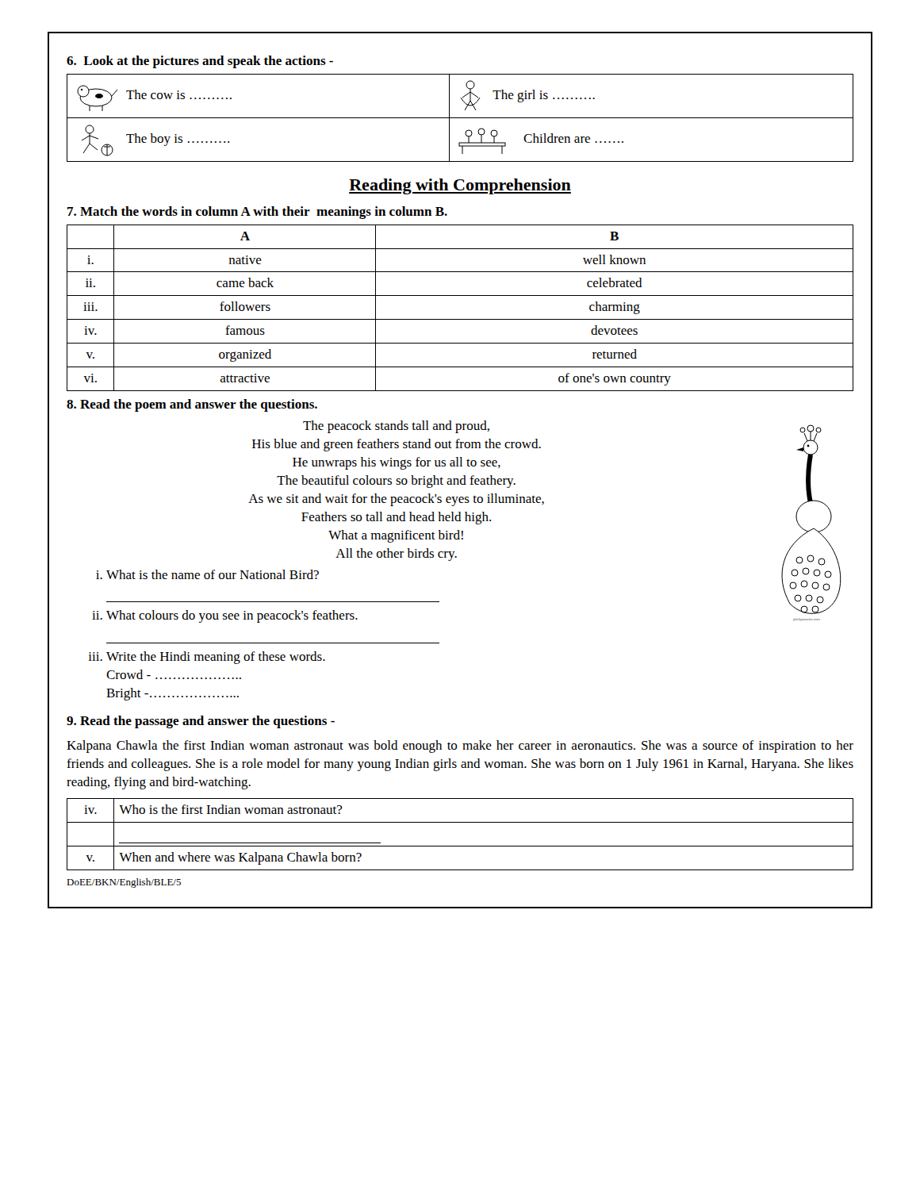6. Look at the pictures and speak the actions -
| The cow is ………. | The girl is ………. |
| The boy is ………. | Children are ……. |
Reading with Comprehension
7. Match the words in column A with their meanings in column B.
| | A | B |
| i. | native | well known |
| ii. | came back | celebrated |
| iii. | followers | charming |
| iv. | famous | devotees |
| v. | organized | returned |
| vi. | attractive | of one's own country |
8. Read the poem and answer the questions.
philipmartin.info
The peacock stands tall and proud,
His blue and green feathers stand out from the crowd.
He unwraps his wings for us all to see,
The beautiful colours so bright and feathery.
As we sit and wait for the peacock's eyes to illuminate,
Feathers so tall and head held high.
What a magnificent bird!
All the other birds cry.
What is the name of our National Bird?
What colours do you see in peacock's feathers.
Write the Hindi meaning of these words.
Crowd - ………………..
Bright -………………...
9. Read the passage and answer the questions -
Kalpana Chawla the first Indian woman astronaut was bold enough to make her career in aeronautics. She was a source of inspiration to her friends and colleagues. She is a role model for many young Indian girls and woman. She was born on 1 July 1961 in Karnal, Haryana. She likes reading, flying and bird-watching.
| iv. | Who is the first Indian woman astronaut? |
| v. | When and where was Kalpana Chawla born? |
DoEE/BKN/English/BLE/5